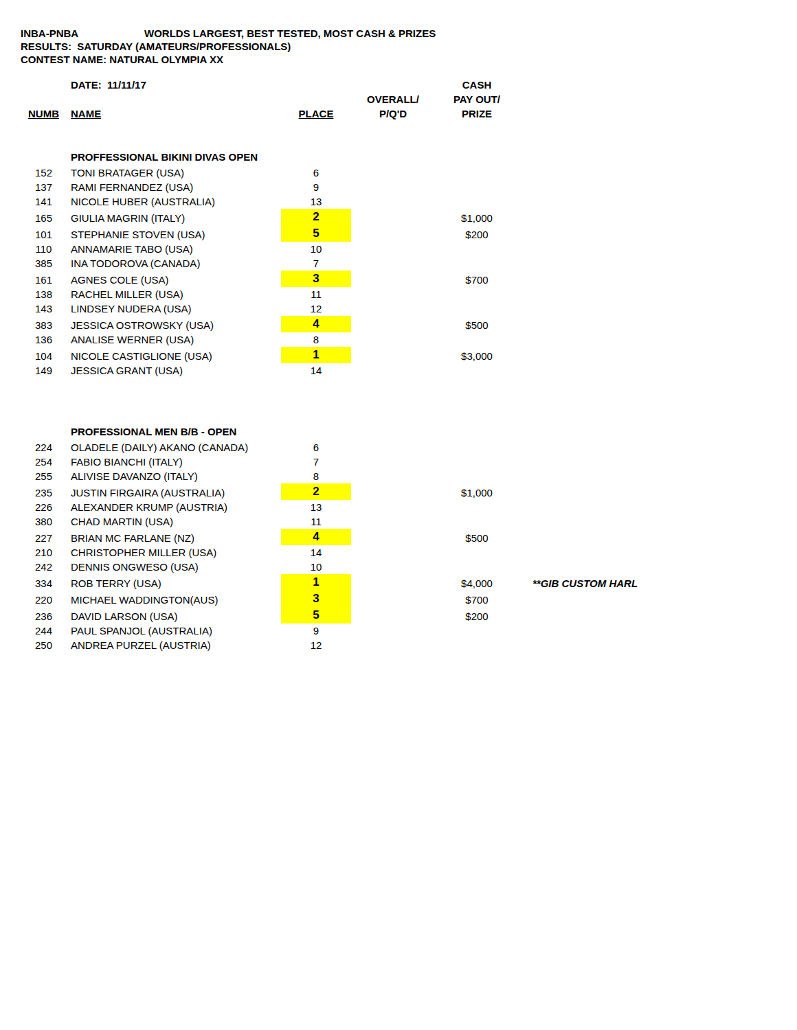INBA-PNBA
WORLDS LARGEST, BEST TESTED, MOST CASH & PRIZES
RESULTS: SATURDAY (AMATEURS/PROFESSIONALS)
CONTEST NAME: NATURAL OLYMPIA XX
| | DATE: 11/11/17 | | | CASH | |
| | | | OVERALL/ | PAY OUT/ | |
| NUMB | NAME | PLACE | P/Q'D | PRIZE | |
| | PROFFESSIONAL BIKINI DIVAS OPEN | |
| 152 | TONI BRATAGER (USA) | 6 | | | |
| 137 | RAMI FERNANDEZ (USA) | 9 | | | |
| 141 | NICOLE HUBER (AUSTRALIA) | 13 | | | |
| 165 | GIULIA MAGRIN (ITALY) | 2 | | $1,000 | |
| 101 | STEPHANIE STOVEN (USA) | 5 | | $200 | |
| 110 | ANNAMARIE TABO (USA) | 10 | | | |
| 385 | INA TODOROVA (CANADA) | 7 | | | |
| 161 | AGNES COLE (USA) | 3 | | $700 | |
| 138 | RACHEL MILLER (USA) | 11 | | | |
| 143 | LINDSEY NUDERA (USA) | 12 | | | |
| 383 | JESSICA OSTROWSKY (USA) | 4 | | $500 | |
| 136 | ANALISE WERNER (USA) | 8 | | | |
| 104 | NICOLE CASTIGLIONE (USA) | 1 | | $3,000 | |
| 149 | JESSICA GRANT (USA) | 14 | | | |
| | PROFESSIONAL MEN B/B - OPEN | |
| 224 | OLADELE (DAILY) AKANO (CANADA) | 6 | | | |
| 254 | FABIO BIANCHI (ITALY) | 7 | | | |
| 255 | ALIVISE DAVANZO (ITALY) | 8 | | | |
| 235 | JUSTIN FIRGAIRA (AUSTRALIA) | 2 | | $1,000 | |
| 226 | ALEXANDER KRUMP (AUSTRIA) | 13 | | | |
| 380 | CHAD MARTIN (USA) | 11 | | | |
| 227 | BRIAN MC FARLANE (NZ) | 4 | | $500 | |
| 210 | CHRISTOPHER MILLER (USA) | 14 | | | |
| 242 | DENNIS ONGWESO (USA) | 10 | | | |
| 334 | ROB TERRY (USA) | 1 | | $4,000 | **GIB CUSTOM HARL |
| 220 | MICHAEL WADDINGTON(AUS) | 3 | | $700 | |
| 236 | DAVID LARSON (USA) | 5 | | $200 | |
| 244 | PAUL SPANJOL (AUSTRALIA) | 9 | | | |
| 250 | ANDREA PURZEL (AUSTRIA) | 12 | | | |